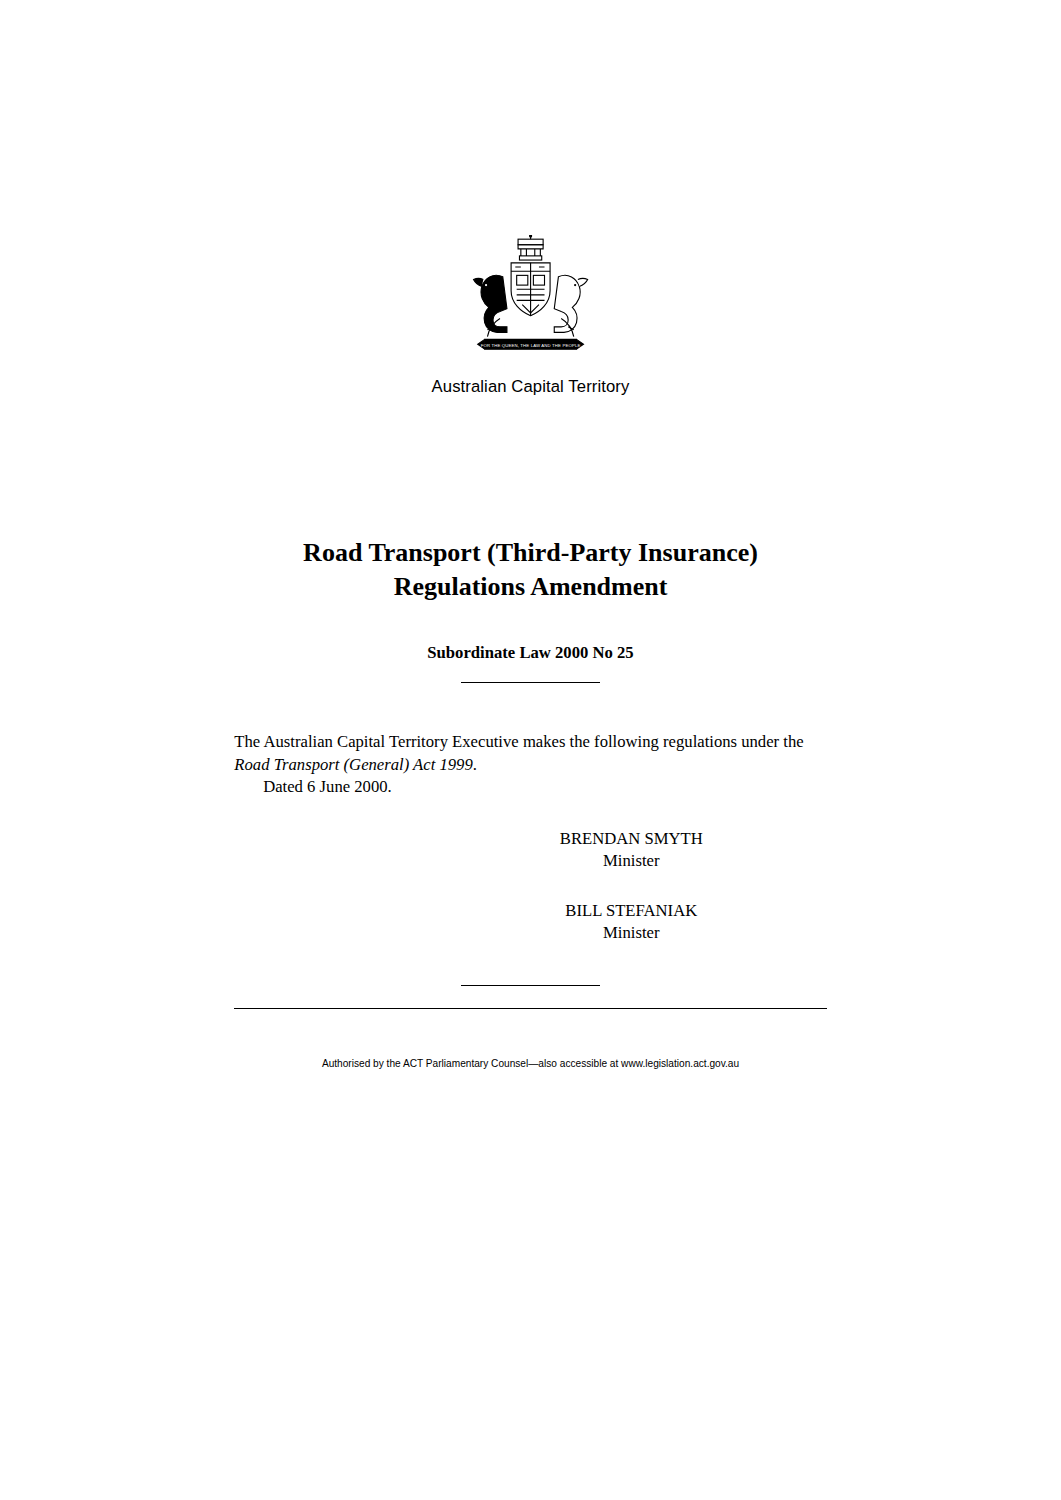FOR THE QUEEN, THE LAW AND THE PEOPLE
Australian Capital Territory
Road Transport (Third-Party Insurance)
Regulations Amendment
Subordinate Law 2000 No 25
The Australian Capital Territory Executive makes the following regulations under the Road Transport (General) Act 1999.
Dated 6 June 2000.
BRENDAN SMYTH Minister
BILL STEFANIAK Minister
Authorised by the ACT Parliamentary Counsel—also accessible at www.legislation.act.gov.au